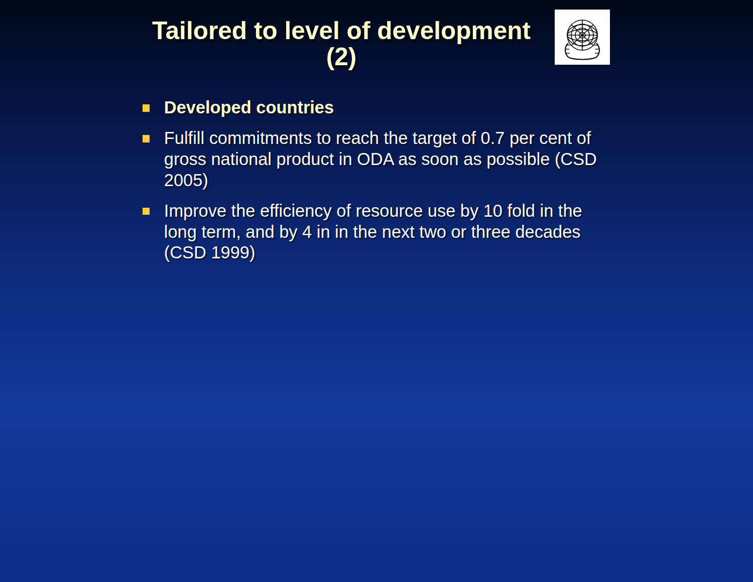Tailored to level of development (2)
Developed countries
Fulfill commitments to reach the target of 0.7 per cent of gross national product in ODA as soon as possible (CSD 2005)
Improve the efficiency of resource use by 10 fold in the long term, and by 4 in in the next two or three decades (CSD 1999)